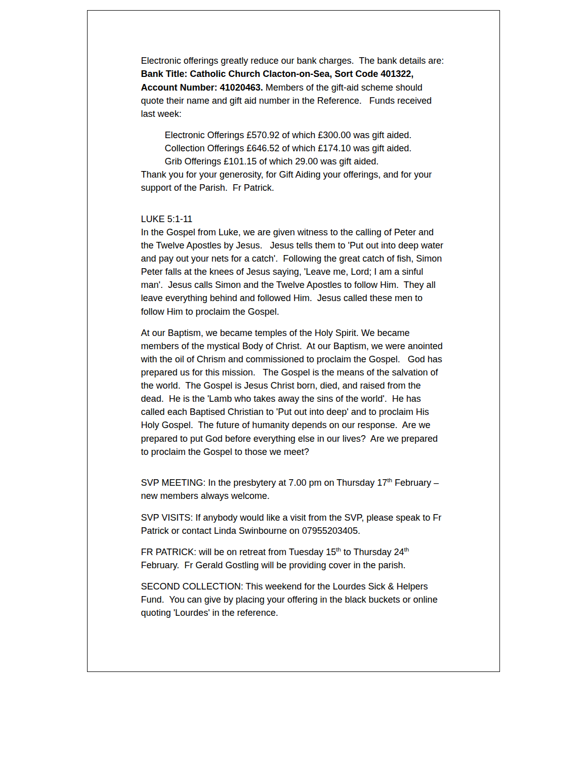Electronic offerings greatly reduce our bank charges. The bank details are: Bank Title: Catholic Church Clacton-on-Sea, Sort Code 401322, Account Number: 41020463. Members of the gift-aid scheme should quote their name and gift aid number in the Reference. Funds received last week:
Electronic Offerings £570.92 of which £300.00 was gift aided.
Collection Offerings £646.52 of which £174.10 was gift aided.
Grib Offerings £101.15 of which 29.00 was gift aided.
Thank you for your generosity, for Gift Aiding your offerings, and for your support of the Parish. Fr Patrick.
LUKE 5:1-11
In the Gospel from Luke, we are given witness to the calling of Peter and the Twelve Apostles by Jesus. Jesus tells them to 'Put out into deep water and pay out your nets for a catch'. Following the great catch of fish, Simon Peter falls at the knees of Jesus saying, 'Leave me, Lord; I am a sinful man'. Jesus calls Simon and the Twelve Apostles to follow Him. They all leave everything behind and followed Him. Jesus called these men to follow Him to proclaim the Gospel.
At our Baptism, we became temples of the Holy Spirit. We became members of the mystical Body of Christ. At our Baptism, we were anointed with the oil of Chrism and commissioned to proclaim the Gospel. God has prepared us for this mission. The Gospel is the means of the salvation of the world. The Gospel is Jesus Christ born, died, and raised from the dead. He is the 'Lamb who takes away the sins of the world'. He has called each Baptised Christian to 'Put out into deep' and to proclaim His Holy Gospel. The future of humanity depends on our response. Are we prepared to put God before everything else in our lives? Are we prepared to proclaim the Gospel to those we meet?
SVP MEETING: In the presbytery at 7.00 pm on Thursday 17th February – new members always welcome.
SVP VISITS: If anybody would like a visit from the SVP, please speak to Fr Patrick or contact Linda Swinbourne on 07955203405.
FR PATRICK: will be on retreat from Tuesday 15th to Thursday 24th February. Fr Gerald Gostling will be providing cover in the parish.
SECOND COLLECTION: This weekend for the Lourdes Sick & Helpers Fund. You can give by placing your offering in the black buckets or online quoting 'Lourdes' in the reference.